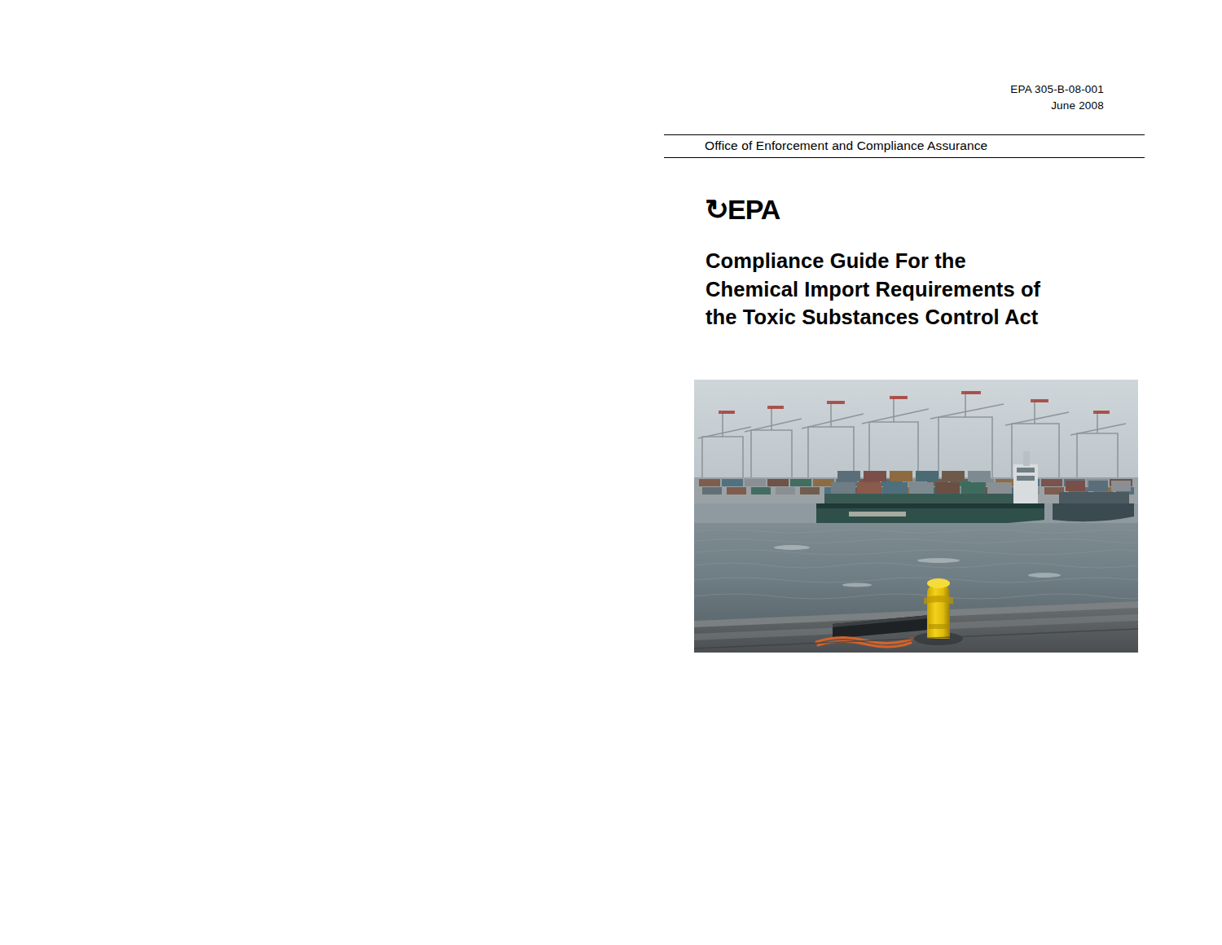EPA 305-B-08-001
June 2008
Office of Enforcement and Compliance Assurance
↻EPA
Compliance Guide For the
Chemical Import Requirements of
the Toxic Substances Control Act